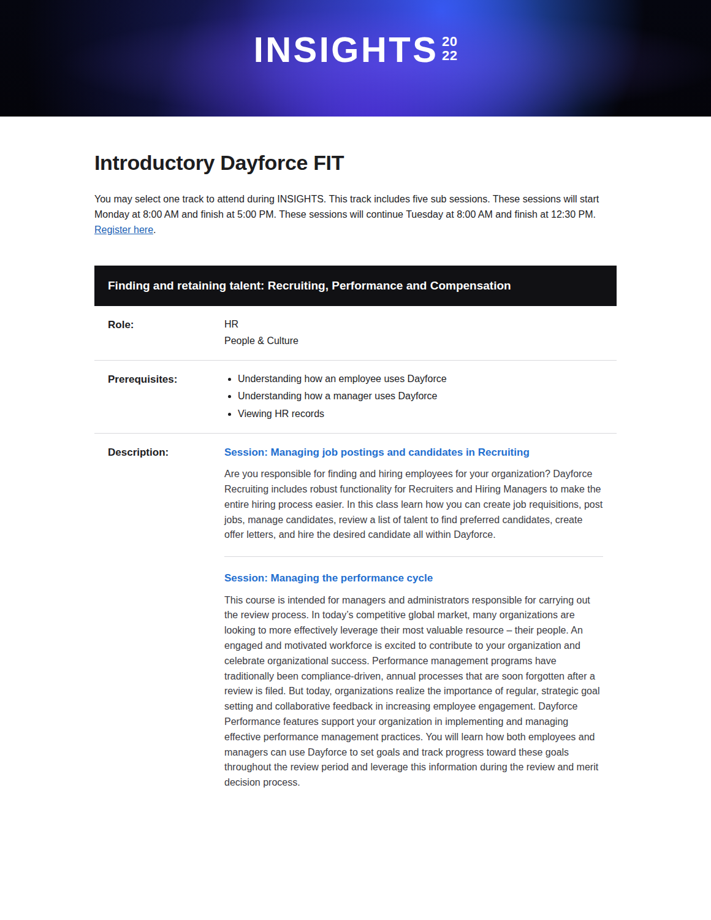INSIGHTS 2022
Introductory Dayforce FIT
You may select one track to attend during INSIGHTS. This track includes five sub sessions. These sessions will start Monday at 8:00 AM and finish at 5:00 PM. These sessions will continue Tuesday at 8:00 AM and finish at 12:30 PM.
Register here.
Finding and retaining talent: Recruiting, Performance and Compensation
| Role: | HR People & Culture |
| Prerequisites: | Understanding how an employee uses Dayforce Understanding how a manager uses Dayforce Viewing HR records |
| Description: | Session: Managing job postings and candidates in Recruiting Are you responsible for finding and hiring employees for your organization? Dayforce Recruiting includes robust functionality for Recruiters and Hiring Managers to make the entire hiring process easier. In this class learn how you can create job requisitions, post jobs, manage candidates, review a list of talent to find preferred candidates, create offer letters, and hire the desired candidate all within Dayforce. Session: Managing the performance cycle This course is intended for managers and administrators responsible for carrying out the review process. In today’s competitive global market, many organizations are looking to more effectively leverage their most valuable resource – their people. An engaged and motivated workforce is excited to contribute to your organization and celebrate organizational success. Performance management programs have traditionally been compliance-driven, annual processes that are soon forgotten after a review is filed. But today, organizations realize the importance of regular, strategic goal setting and collaborative feedback in increasing employee engagement. Dayforce Performance features support your organization in implementing and managing effective performance management practices. You will learn how both employees and managers can use Dayforce to set goals and track progress toward these goals throughout the review period and leverage this information during the review and merit decision process. |